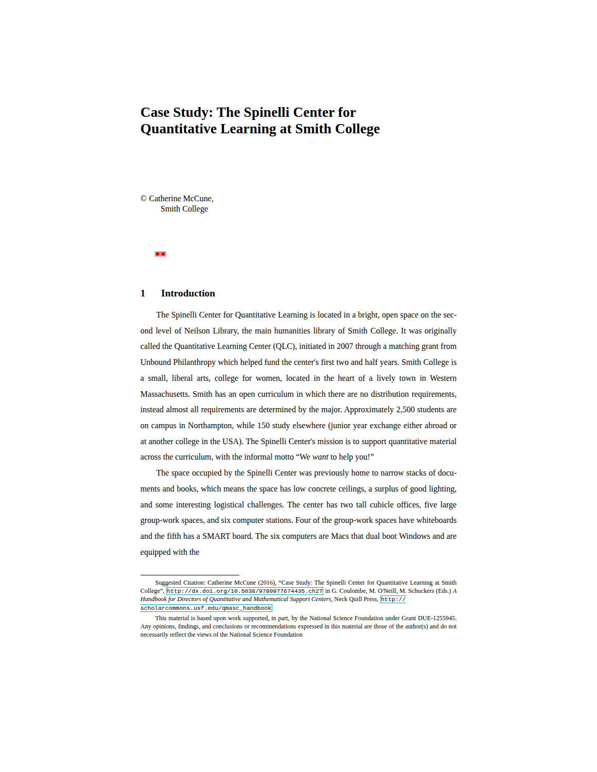Case Study: The Spinelli Center for
Quantitative Learning at Smith College
©Catherine McCune, Smith College
▣▣
1 Introduction
The Spinelli Center for Quantitative Learning is located in a bright, open space on the second level of Neilson Library, the main humanities library of Smith College. It was originally called the Quantitative Learning Center (QLC), initiated in 2007 through a matching grant from Unbound Philanthropy which helped fund the center's first two and half years. Smith College is a small, liberal arts, college for women, located in the heart of a lively town in Western Massachusetts. Smith has an open curriculum in which there are no distribution requirements, instead almost all requirements are determined by the major. Approximately 2,500 students are on campus in Northampton, while 150 study elsewhere (junior year exchange either abroad or at another college in the USA). The Spinelli Center's mission is to support quantitative material across the curriculum, with the informal motto “We want to help you!”
The space occupied by the Spinelli Center was previously home to narrow stacks of documents and books, which means the space has low concrete ceilings, a surplus of good lighting, and some interesting logistical challenges. The center has two tall cubicle offices, five large group-work spaces, and six computer stations. Four of the group-work spaces have whiteboards and the fifth has a SMART board. The six computers are Macs that dual boot Windows and are equipped with the
Suggested Citation: Catherine McCune (2016), “Case Study: The Spinelli Center for Quantitative Learning at Smith College”, http://dx.doi.org/10.5038/9780977674435.ch27 in G. Coulombe, M. O'Neill, M. Schuckers (Eds.) A Handbook for Directors of Quantitative and Mathematical Support Centers, Neck Quill Press, http://
scholarcommons.usf.edu/qmasc_handbook
This material is based upon work supported, in part, by the National Science Foundation under Grant DUE-1255945. Any opinions, findings, and conclusions or recommendations expressed in this material are those of the author(s) and do not necessarily reflect the views of the National Science Foundation